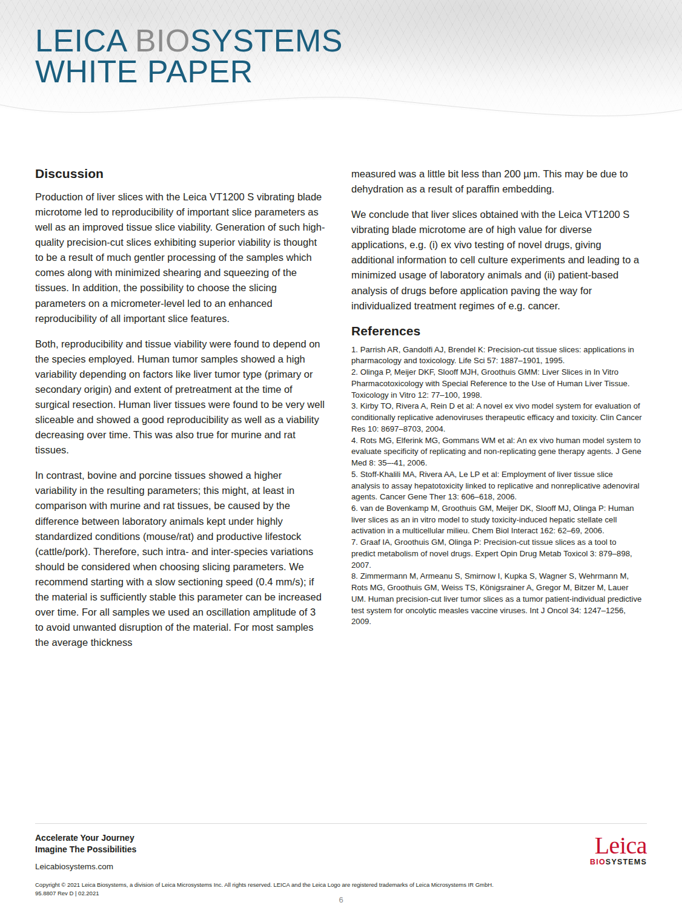LEICA BIO SYSTEMS WHITE PAPER
Discussion
Production of liver slices with the Leica VT1200 S vibrating blade microtome led to reproducibility of important slice parameters as well as an improved tissue slice viability. Generation of such high-quality precision-cut slices exhibiting superior viability is thought to be a result of much gentler processing of the samples which comes along with minimized shearing and squeezing of the tissues. In addition, the possibility to choose the slicing parameters on a micrometer-level led to an enhanced reproducibility of all important slice features.
Both, reproducibility and tissue viability were found to depend on the species employed. Human tumor samples showed a high variability depending on factors like liver tumor type (primary or secondary origin) and extent of pretreatment at the time of surgical resection. Human liver tissues were found to be very well sliceable and showed a good reproducibility as well as a viability decreasing over time. This was also true for murine and rat tissues.
In contrast, bovine and porcine tissues showed a higher variability in the resulting parameters; this might, at least in comparison with murine and rat tissues, be caused by the difference between laboratory animals kept under highly standardized conditions (mouse/rat) and productive lifestock (cattle/pork). Therefore, such intra- and inter-species variations should be considered when choosing slicing parameters. We recommend starting with a slow sectioning speed (0.4 mm/s); if the material is sufficiently stable this parameter can be increased over time. For all samples we used an oscillation amplitude of 3 to avoid unwanted disruption of the material. For most samples the average thickness
measured was a little bit less than 200 µm. This may be due to dehydration as a result of paraffin embedding.
We conclude that liver slices obtained with the Leica VT1200 S vibrating blade microtome are of high value for diverse applications, e.g. (i) ex vivo testing of novel drugs, giving additional information to cell culture experiments and leading to a minimized usage of laboratory animals and (ii) patient-based analysis of drugs before application paving the way for individualized treatment regimes of e.g. cancer.
References
1. Parrish AR, Gandolfi AJ, Brendel K: Precision-cut tissue slices: applications in pharmacology and toxicology. Life Sci 57: 1887–1901, 1995.
2. Olinga P, Meijer DKF, Slooff MJH, Groothuis GMM: Liver Slices in In Vitro Pharmacotoxicology with Special Reference to the Use of Human Liver Tissue. Toxicology in Vitro 12: 77–100, 1998.
3. Kirby TO, Rivera A, Rein D et al: A novel ex vivo model system for evaluation of conditionally replicative adenoviruses therapeutic efficacy and toxicity. Clin Cancer Res 10: 8697–8703, 2004.
4. Rots MG, Elferink MG, Gommans WM et al: An ex vivo human model system to evaluate specificity of replicating and non-replicating gene therapy agents. J Gene Med 8: 35–-41, 2006.
5. Stoff-Khalili MA, Rivera AA, Le LP et al: Employment of liver tissue slice analysis to assay hepatotoxicity linked to replicative and nonreplicative adenoviral agents. Cancer Gene Ther 13: 606–618, 2006.
6. van de Bovenkamp M, Groothuis GM, Meijer DK, Slooff MJ, Olinga P: Human liver slices as an in vitro model to study toxicity-induced hepatic stellate cell activation in a multicellular milieu. Chem Biol Interact 162: 62–69, 2006.
7. Graaf IA, Groothuis GM, Olinga P: Precision-cut tissue slices as a tool to predict metabolism of novel drugs. Expert Opin Drug Metab Toxicol 3: 879–898, 2007.
8. Zimmermann M, Armeanu S, Smirnow I, Kupka S, Wagner S, Wehrmann M, Rots MG, Groothuis GM, Weiss TS, Königsrainer A, Gregor M, Bitzer M, Lauer UM. Human precision-cut liver tumor slices as a tumor patient-individual predictive test system for oncolytic measles vaccine viruses. Int J Oncol 34: 1247–1256, 2009.
Accelerate Your Journey
Imagine The Possibilities
Leicabiosystems.com
Copyright © 2021 Leica Biosystems, a division of Leica Microsystems Inc. All rights reserved. LEICA and the Leica Logo are registered trademarks of Leica Microsystems IR GmbH.
95.8807 Rev D | 02.2021
Leica
BIO SYSTEMS
6